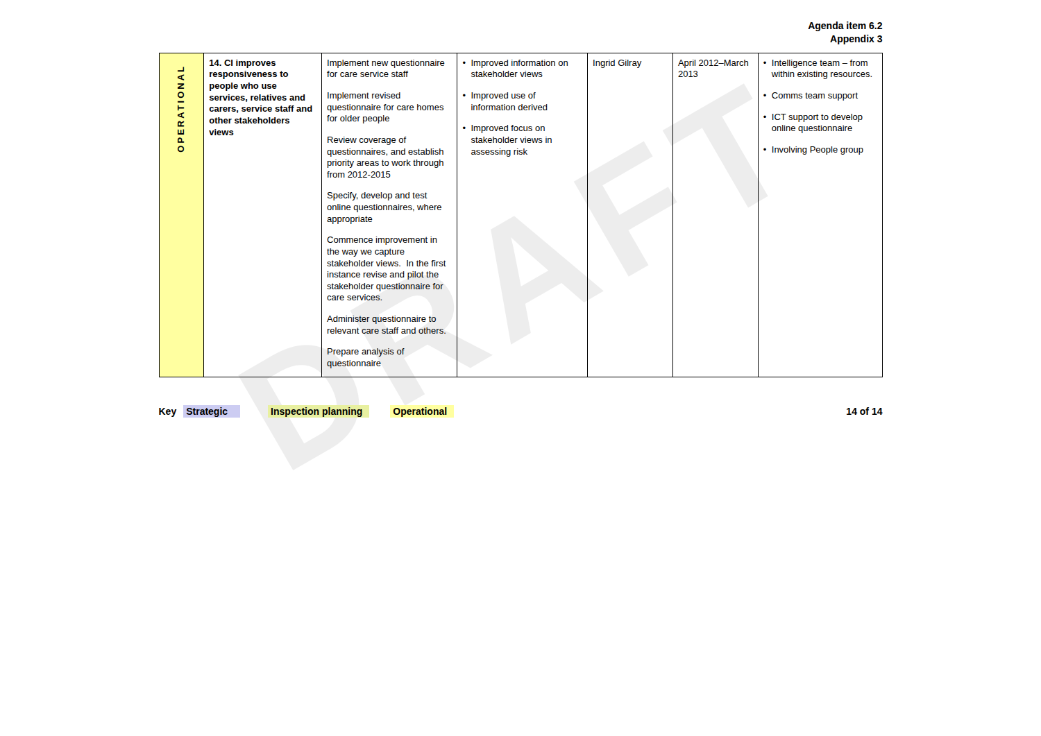DRAFT
Agenda item 6.2
Appendix 3
| OPERATIONAL | 14. CI improves responsiveness to people who use services, relatives and carers, service staff and other stakeholders views | Implement new questionnaire for care service staff Implement revised questionnaire for care homes for older people Review coverage of questionnaires, and establish priority areas to work through from 2012-2015 Specify, develop and test online questionnaires, where appropriate Commence improvement in the way we capture stakeholder views. In the first instance revise and pilot the stakeholder questionnaire for care services. Administer questionnaire to relevant care staff and others. Prepare analysis of questionnaire | Improved information on stakeholder views Improved use of information derived Improved focus on stakeholder views in assessing risk | Ingrid Gilray | April 2012–March 2013 | Intelligence team – from within existing resources. Comms team support ICT support to develop online questionnaire Involving People group |
Key Strategic Inspection planning Operational 14 of 14